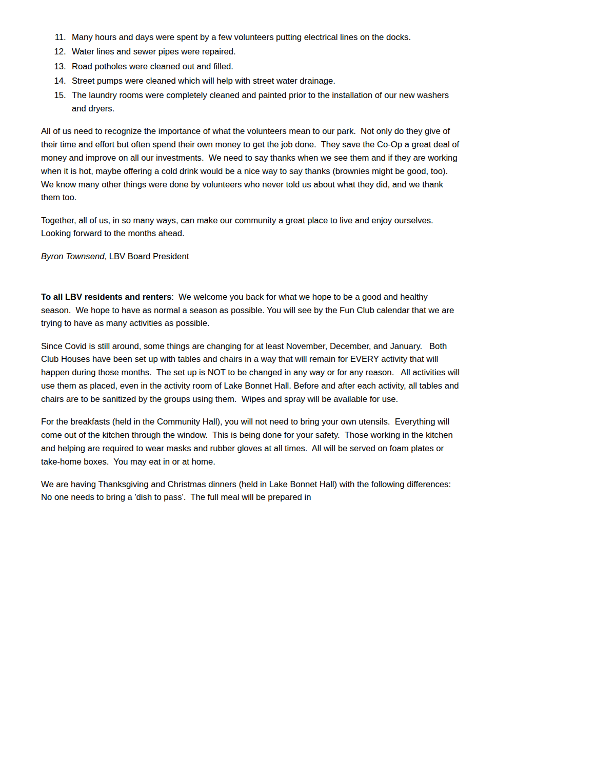Many hours and days were spent by a few volunteers putting electrical lines on the docks.
Water lines and sewer pipes were repaired.
Road potholes were cleaned out and filled.
Street pumps were cleaned which will help with street water drainage.
The laundry rooms were completely cleaned and painted prior to the installation of our new washers and dryers.
All of us need to recognize the importance of what the volunteers mean to our park. Not only do they give of their time and effort but often spend their own money to get the job done. They save the Co-Op a great deal of money and improve on all our investments. We need to say thanks when we see them and if they are working when it is hot, maybe offering a cold drink would be a nice way to say thanks (brownies might be good, too). We know many other things were done by volunteers who never told us about what they did, and we thank them too.
Together, all of us, in so many ways, can make our community a great place to live and enjoy ourselves. Looking forward to the months ahead.
Byron Townsend, LBV Board President
To all LBV residents and renters: We welcome you back for what we hope to be a good and healthy season. We hope to have as normal a season as possible. You will see by the Fun Club calendar that we are trying to have as many activities as possible.
Since Covid is still around, some things are changing for at least November, December, and January. Both Club Houses have been set up with tables and chairs in a way that will remain for EVERY activity that will happen during those months. The set up is NOT to be changed in any way or for any reason. All activities will use them as placed, even in the activity room of Lake Bonnet Hall. Before and after each activity, all tables and chairs are to be sanitized by the groups using them. Wipes and spray will be available for use.
For the breakfasts (held in the Community Hall), you will not need to bring your own utensils. Everything will come out of the kitchen through the window. This is being done for your safety. Those working in the kitchen and helping are required to wear masks and rubber gloves at all times. All will be served on foam plates or take-home boxes. You may eat in or at home.
We are having Thanksgiving and Christmas dinners (held in Lake Bonnet Hall) with the following differences: No one needs to bring a 'dish to pass'. The full meal will be prepared in